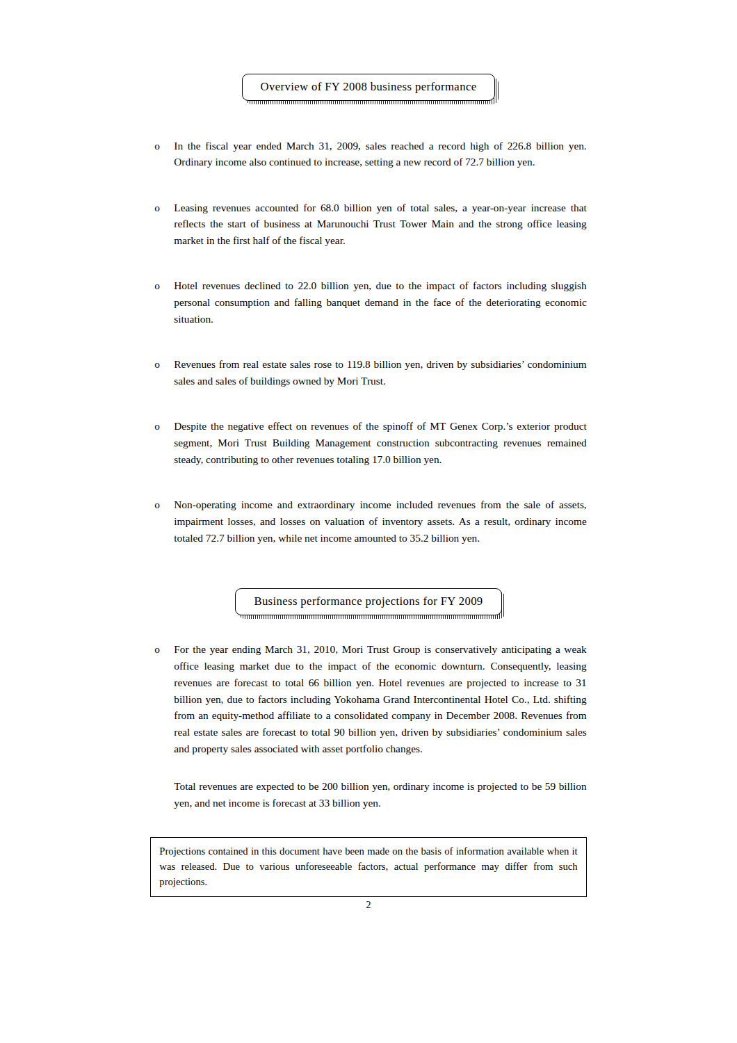Overview of FY 2008 business performance
In the fiscal year ended March 31, 2009, sales reached a record high of 226.8 billion yen. Ordinary income also continued to increase, setting a new record of 72.7 billion yen.
Leasing revenues accounted for 68.0 billion yen of total sales, a year-on-year increase that reflects the start of business at Marunouchi Trust Tower Main and the strong office leasing market in the first half of the fiscal year.
Hotel revenues declined to 22.0 billion yen, due to the impact of factors including sluggish personal consumption and falling banquet demand in the face of the deteriorating economic situation.
Revenues from real estate sales rose to 119.8 billion yen, driven by subsidiaries’ condominium sales and sales of buildings owned by Mori Trust.
Despite the negative effect on revenues of the spinoff of MT Genex Corp.’s exterior product segment, Mori Trust Building Management construction subcontracting revenues remained steady, contributing to other revenues totaling 17.0 billion yen.
Non-operating income and extraordinary income included revenues from the sale of assets, impairment losses, and losses on valuation of inventory assets. As a result, ordinary income totaled 72.7 billion yen, while net income amounted to 35.2 billion yen.
Business performance projections for FY 2009
For the year ending March 31, 2010, Mori Trust Group is conservatively anticipating a weak office leasing market due to the impact of the economic downturn. Consequently, leasing revenues are forecast to total 66 billion yen. Hotel revenues are projected to increase to 31 billion yen, due to factors including Yokohama Grand Intercontinental Hotel Co., Ltd. shifting from an equity-method affiliate to a consolidated company in December 2008. Revenues from real estate sales are forecast to total 90 billion yen, driven by subsidiaries’ condominium sales and property sales associated with asset portfolio changes.
Total revenues are expected to be 200 billion yen, ordinary income is projected to be 59 billion yen, and net income is forecast at 33 billion yen.
Projections contained in this document have been made on the basis of information available when it was released. Due to various unforeseeable factors, actual performance may differ from such projections.
2